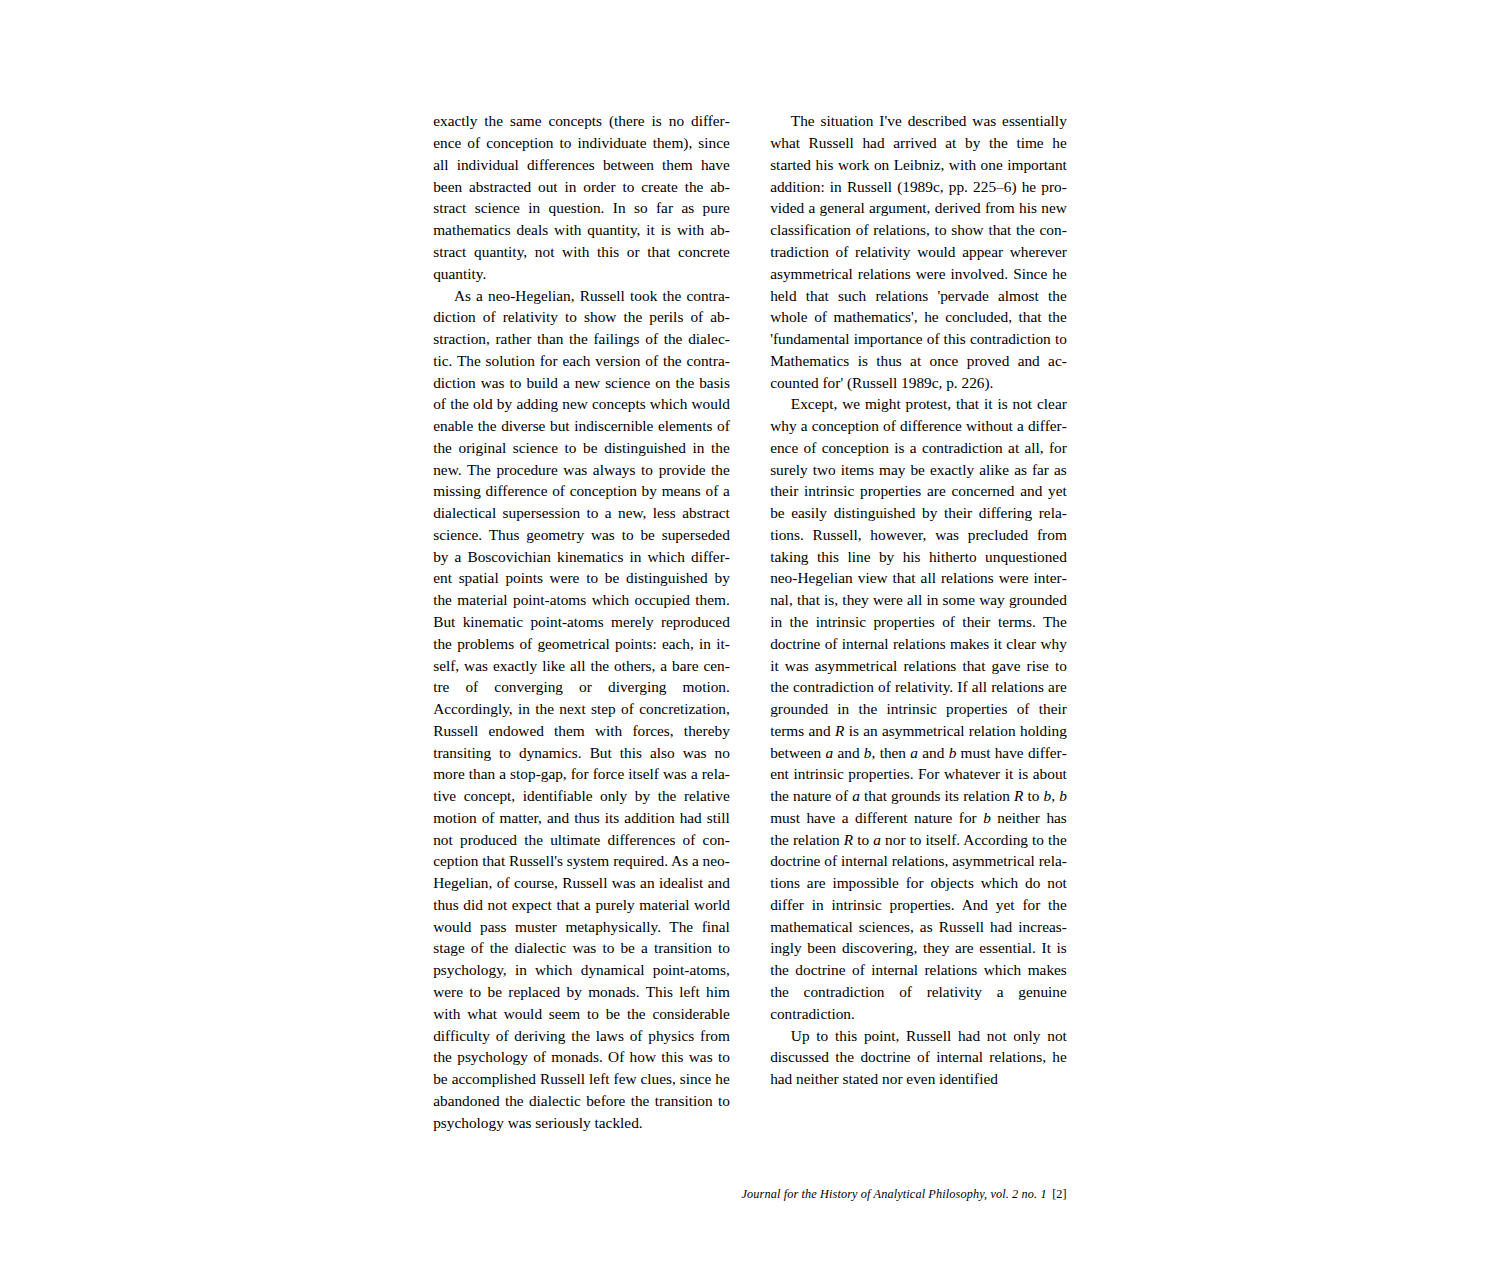exactly the same concepts (there is no difference of conception to individuate them), since all individual differences between them have been abstracted out in order to create the abstract science in question. In so far as pure mathematics deals with quantity, it is with abstract quantity, not with this or that concrete quantity.
As a neo-Hegelian, Russell took the contradiction of relativity to show the perils of abstraction, rather than the failings of the dialectic. The solution for each version of the contradiction was to build a new science on the basis of the old by adding new concepts which would enable the diverse but indiscernible elements of the original science to be distinguished in the new. The procedure was always to provide the missing difference of conception by means of a dialectical supersession to a new, less abstract science. Thus geometry was to be superseded by a Boscovichian kinematics in which different spatial points were to be distinguished by the material point-atoms which occupied them. But kinematic point-atoms merely reproduced the problems of geometrical points: each, in itself, was exactly like all the others, a bare centre of converging or diverging motion. Accordingly, in the next step of concretization, Russell endowed them with forces, thereby transiting to dynamics. But this also was no more than a stop-gap, for force itself was a relative concept, identifiable only by the relative motion of matter, and thus its addition had still not produced the ultimate differences of conception that Russell's system required. As a neo-Hegelian, of course, Russell was an idealist and thus did not expect that a purely material world would pass muster metaphysically. The final stage of the dialectic was to be a transition to psychology, in which dynamical point-atoms, were to be replaced by monads. This left him with what would seem to be the considerable difficulty of deriving the laws of physics from the psychology of monads. Of how this was to be accomplished Russell left few clues, since he abandoned the dialectic before the transition to psychology was seriously tackled.
The situation I've described was essentially what Russell had arrived at by the time he started his work on Leibniz, with one important addition: in Russell (1989c, pp. 225–6) he provided a general argument, derived from his new classification of relations, to show that the contradiction of relativity would appear wherever asymmetrical relations were involved. Since he held that such relations 'pervade almost the whole of mathematics', he concluded, that the 'fundamental importance of this contradiction to Mathematics is thus at once proved and accounted for' (Russell 1989c, p. 226).
Except, we might protest, that it is not clear why a conception of difference without a difference of conception is a contradiction at all, for surely two items may be exactly alike as far as their intrinsic properties are concerned and yet be easily distinguished by their differing relations. Russell, however, was precluded from taking this line by his hitherto unquestioned neo-Hegelian view that all relations were internal, that is, they were all in some way grounded in the intrinsic properties of their terms. The doctrine of internal relations makes it clear why it was asymmetrical relations that gave rise to the contradiction of relativity. If all relations are grounded in the intrinsic properties of their terms and R is an asymmetrical relation holding between a and b, then a and b must have different intrinsic properties. For whatever it is about the nature of a that grounds its relation R to b, b must have a different nature for b neither has the relation R to a nor to itself. According to the doctrine of internal relations, asymmetrical relations are impossible for objects which do not differ in intrinsic properties. And yet for the mathematical sciences, as Russell had increasingly been discovering, they are essential. It is the doctrine of internal relations which makes the contradiction of relativity a genuine contradiction.
Up to this point, Russell had not only not discussed the doctrine of internal relations, he had neither stated nor even identified
Journal for the History of Analytical Philosophy, vol. 2 no. 1[2]